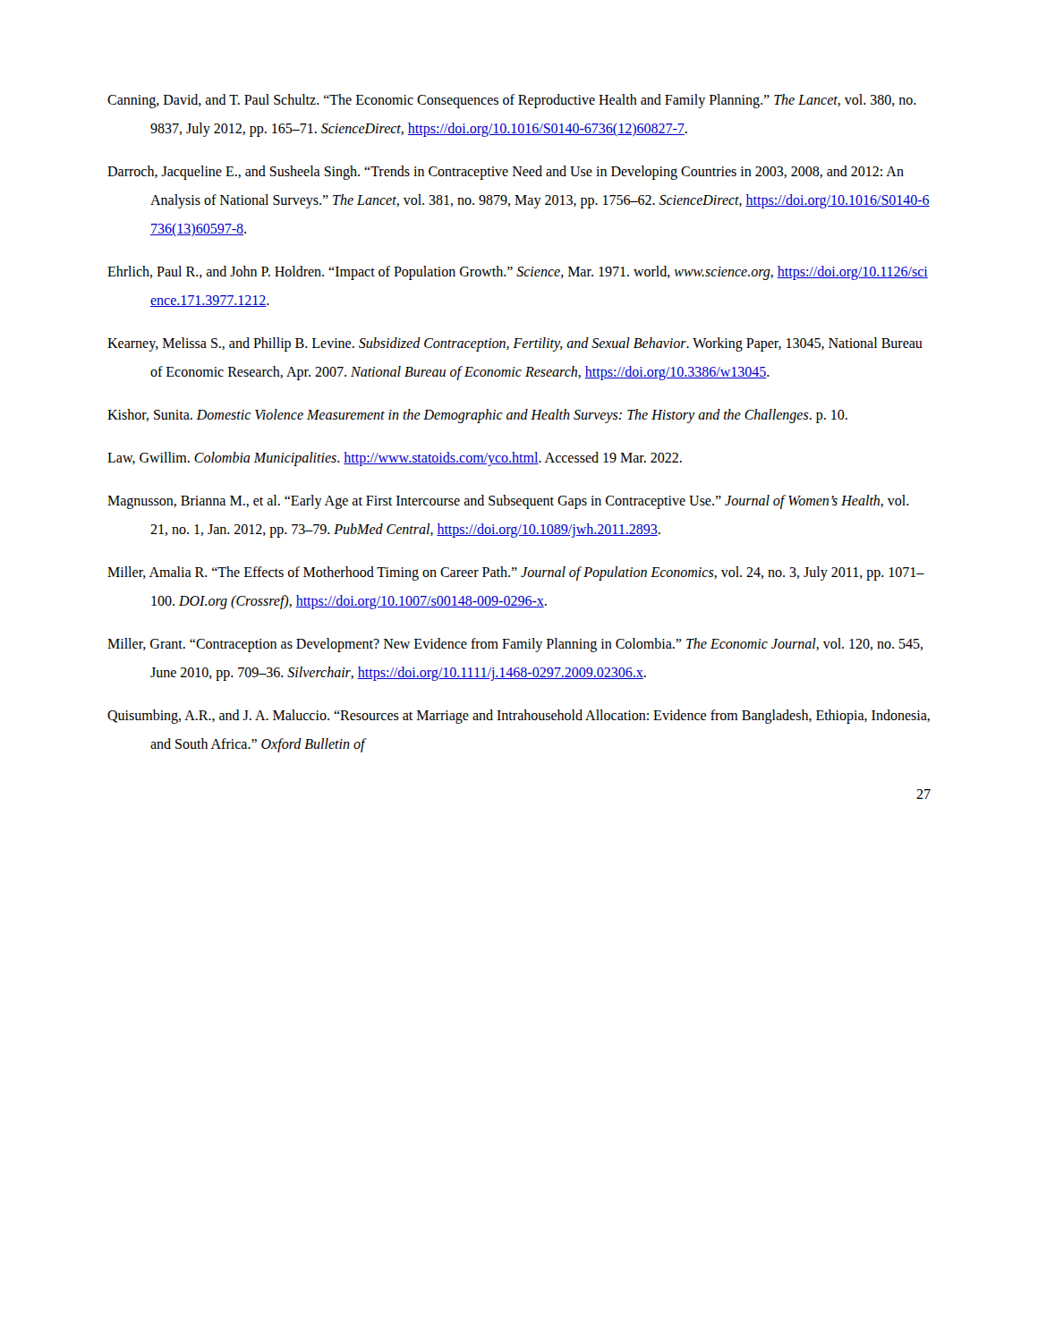Canning, David, and T. Paul Schultz. “The Economic Consequences of Reproductive Health and Family Planning.” The Lancet, vol. 380, no. 9837, July 2012, pp. 165–71. ScienceDirect, https://doi.org/10.1016/S0140-6736(12)60827-7.
Darroch, Jacqueline E., and Susheela Singh. “Trends in Contraceptive Need and Use in Developing Countries in 2003, 2008, and 2012: An Analysis of National Surveys.” The Lancet, vol. 381, no. 9879, May 2013, pp. 1756–62. ScienceDirect, https://doi.org/10.1016/S0140-6736(13)60597-8.
Ehrlich, Paul R., and John P. Holdren. “Impact of Population Growth.” Science, Mar. 1971. world, www.science.org, https://doi.org/10.1126/science.171.3977.1212.
Kearney, Melissa S., and Phillip B. Levine. Subsidized Contraception, Fertility, and Sexual Behavior. Working Paper, 13045, National Bureau of Economic Research, Apr. 2007. National Bureau of Economic Research, https://doi.org/10.3386/w13045.
Kishor, Sunita. Domestic Violence Measurement in the Demographic and Health Surveys: The History and the Challenges. p. 10.
Law, Gwillim. Colombia Municipalities. http://www.statoids.com/yco.html. Accessed 19 Mar. 2022.
Magnusson, Brianna M., et al. “Early Age at First Intercourse and Subsequent Gaps in Contraceptive Use.” Journal of Women’s Health, vol. 21, no. 1, Jan. 2012, pp. 73–79. PubMed Central, https://doi.org/10.1089/jwh.2011.2893.
Miller, Amalia R. “The Effects of Motherhood Timing on Career Path.” Journal of Population Economics, vol. 24, no. 3, July 2011, pp. 1071–100. DOI.org (Crossref), https://doi.org/10.1007/s00148-009-0296-x.
Miller, Grant. “Contraception as Development? New Evidence from Family Planning in Colombia.” The Economic Journal, vol. 120, no. 545, June 2010, pp. 709–36. Silverchair, https://doi.org/10.1111/j.1468-0297.2009.02306.x.
Quisumbing, A.R., and J. A. Maluccio. “Resources at Marriage and Intrahousehold Allocation: Evidence from Bangladesh, Ethiopia, Indonesia, and South Africa.” Oxford Bulletin of
27